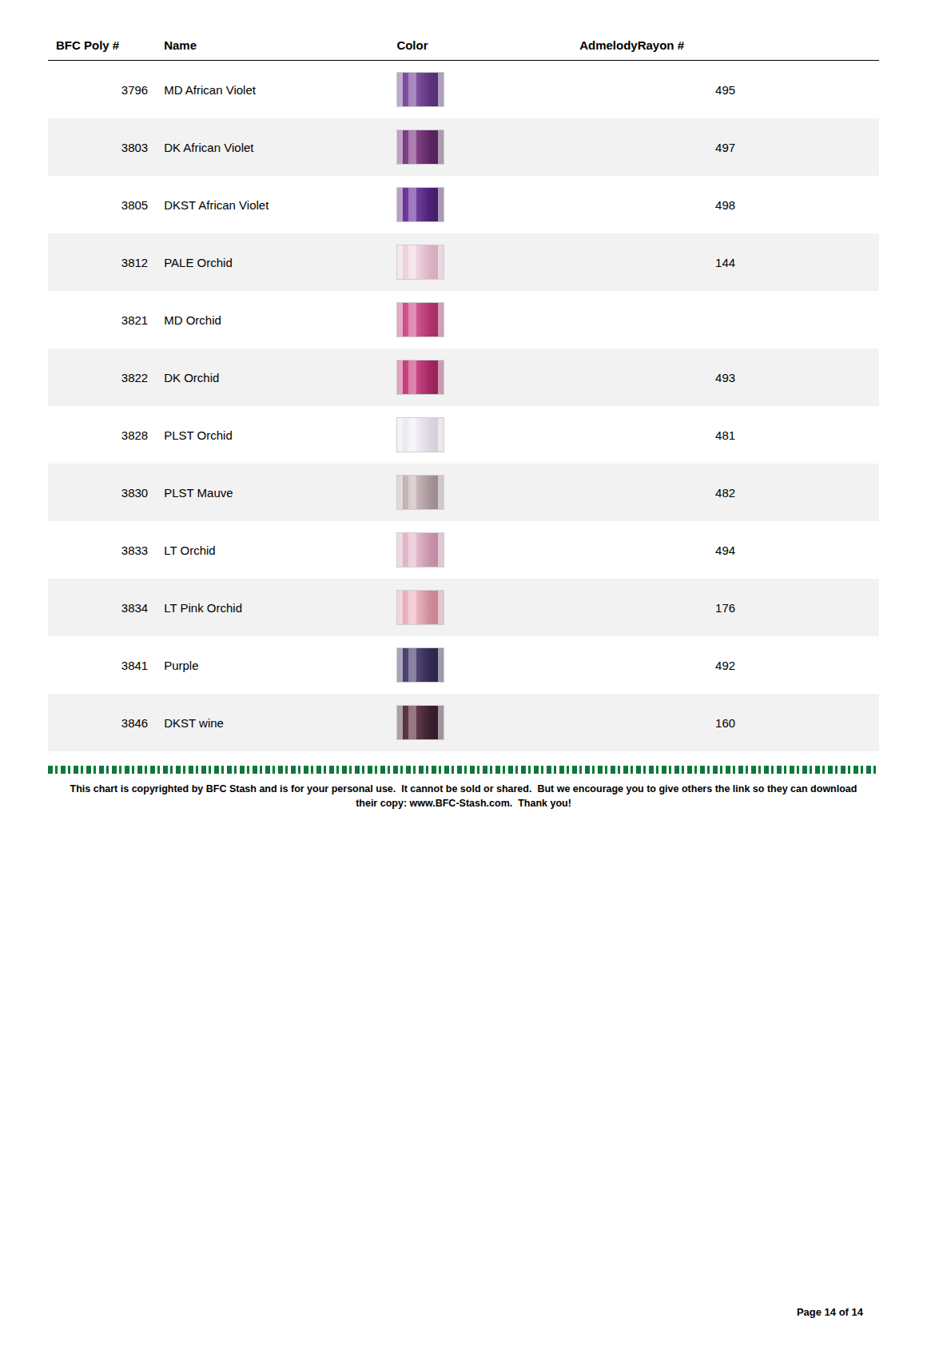| BFC Poly # | Name | Color | AdmelodyRayon # |
| --- | --- | --- | --- |
| 3796 | MD African Violet | | 495 |
| 3803 | DK African Violet | | 497 |
| 3805 | DKST African Violet | | 498 |
| 3812 | PALE Orchid | | 144 |
| 3821 | MD Orchid | | |
| 3822 | DK Orchid | | 493 |
| 3828 | PLST Orchid | | 481 |
| 3830 | PLST Mauve | | 482 |
| 3833 | LT Orchid | | 494 |
| 3834 | LT Pink Orchid | | 176 |
| 3841 | Purple | | 492 |
| 3846 | DKST wine | | 160 |
This chart is copyrighted by BFC Stash and is for your personal use. It cannot be sold or shared. But we encourage you to give others the link so they can download their copy: www.BFC-Stash.com. Thank you!
Page 14 of 14